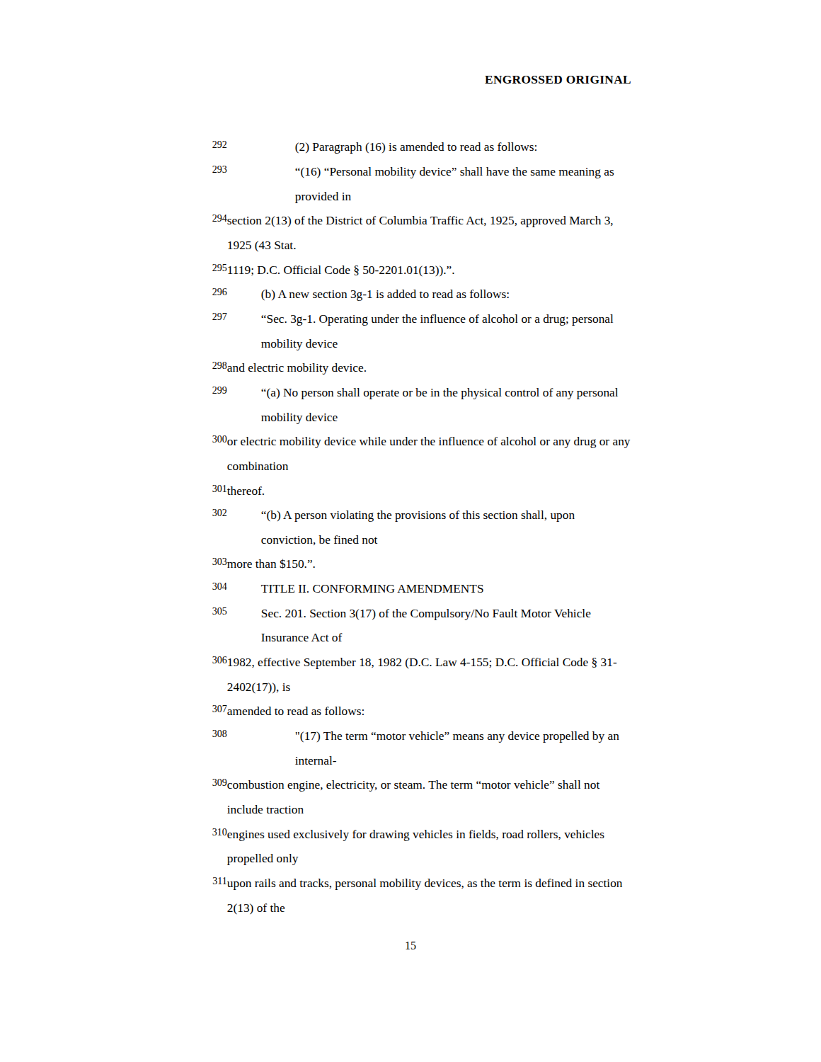ENGROSSED ORIGINAL
| 292 | (2) Paragraph (16) is amended to read as follows: |
| 293 | “(16) “Personal mobility device” shall have the same meaning as provided in |
| 294 | section 2(13) of the District of Columbia Traffic Act, 1925, approved March 3, 1925 (43 Stat. |
| 295 | 1119; D.C. Official Code § 50-2201.01(13)).”. |
| 296 | (b) A new section 3g-1 is added to read as follows: |
| 297 | “Sec. 3g-1. Operating under the influence of alcohol or a drug; personal mobility device |
| 298 | and electric mobility device. |
| 299 | “(a) No person shall operate or be in the physical control of any personal mobility device |
| 300 | or electric mobility device while under the influence of alcohol or any drug or any combination |
| 301 | thereof. |
| 302 | “(b) A person violating the provisions of this section shall, upon conviction, be fined not |
| 303 | more than $150.”. |
| 304 | TITLE II. CONFORMING AMENDMENTS |
| 305 | Sec. 201. Section 3(17) of the Compulsory/No Fault Motor Vehicle Insurance Act of |
| 306 | 1982, effective September 18, 1982 (D.C. Law 4-155; D.C. Official Code § 31-2402(17)), is |
| 307 | amended to read as follows: |
| 308 | "(17) The term “motor vehicle” means any device propelled by an internal- |
| 309 | combustion engine, electricity, or steam. The term “motor vehicle” shall not include traction |
| 310 | engines used exclusively for drawing vehicles in fields, road rollers, vehicles propelled only |
| 311 | upon rails and tracks, personal mobility devices, as the term is defined in section 2(13) of the |
15